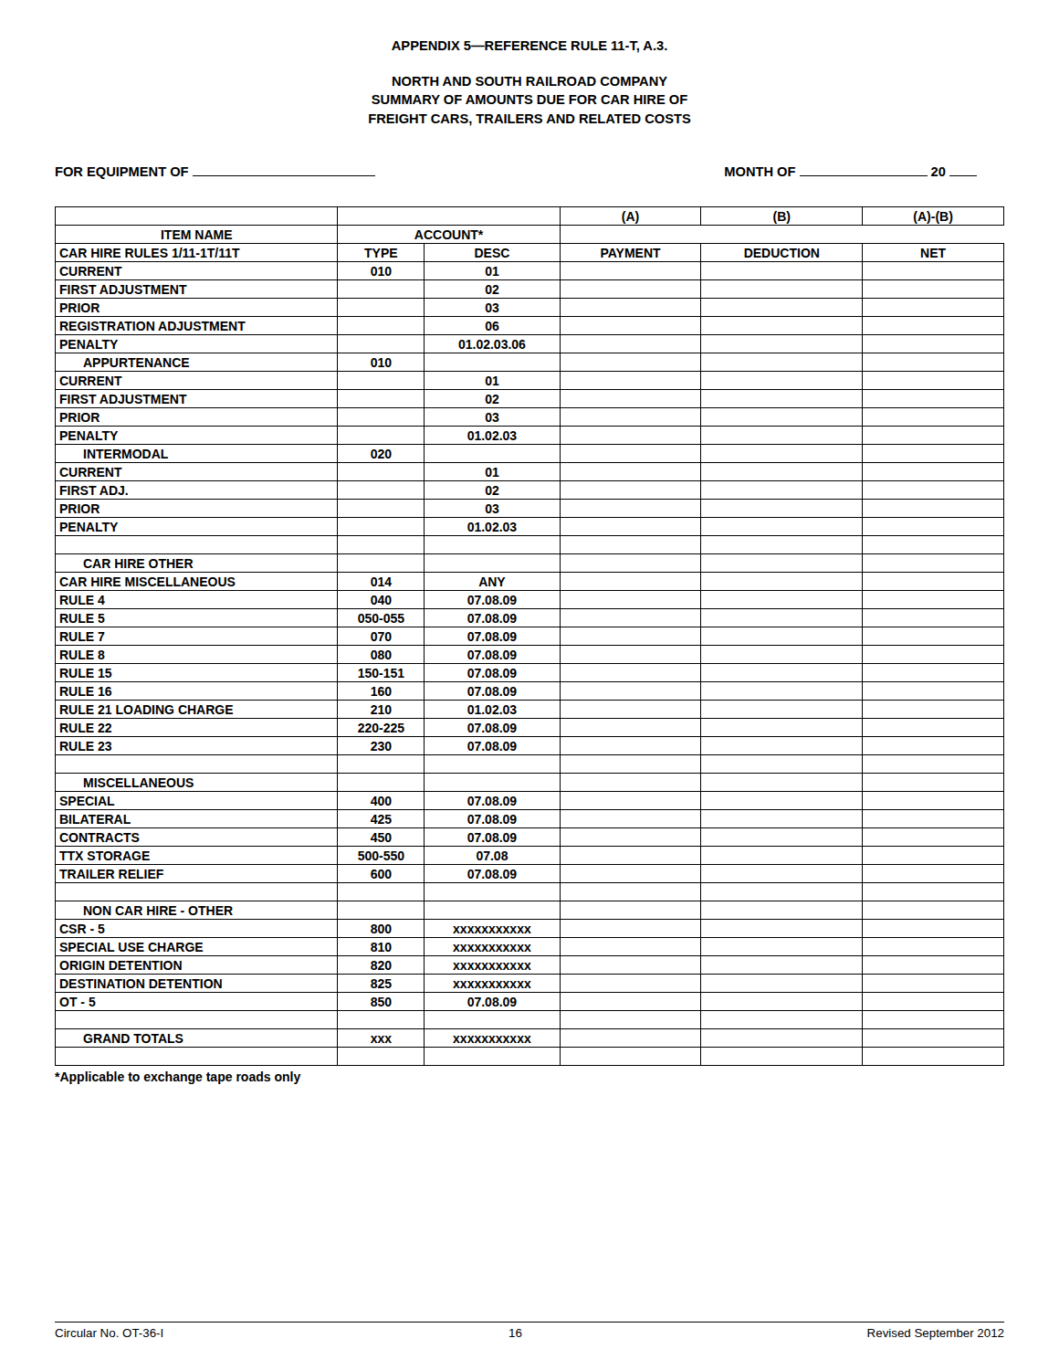APPENDIX 5—REFERENCE RULE 11-T, A.3.
NORTH AND SOUTH RAILROAD COMPANY
SUMMARY OF AMOUNTS DUE FOR CAR HIRE OF
FREIGHT CARS, TRAILERS AND RELATED COSTS
FOR EQUIPMENT OF
MONTH OF 20
| | | (A) | (B) | (A)-(B) |
| --- | --- | --- | --- | --- |
| ITEM NAME | ACCOUNT* | | | |
| CAR HIRE RULES 1/11-1T/11T | TYPE | DESC | PAYMENT | DEDUCTION | NET |
| CURRENT | 010 | 01 | | | |
| FIRST ADJUSTMENT | | 02 | | | |
| PRIOR | | 03 | | | |
| REGISTRATION ADJUSTMENT | | 06 | | | |
| PENALTY | | 01.02.03.06 | | | |
| APPURTENANCE | 010 | | | | |
| CURRENT | | 01 | | | |
| FIRST ADJUSTMENT | | 02 | | | |
| PRIOR | | 03 | | | |
| PENALTY | | 01.02.03 | | | |
| INTERMODAL | 020 | | | | |
| CURRENT | | 01 | | | |
| FIRST ADJ. | | 02 | | | |
| PRIOR | | 03 | | | |
| PENALTY | | 01.02.03 | | | |
| CAR HIRE OTHER | | | | | |
| CAR HIRE MISCELLANEOUS | 014 | ANY | | | |
| RULE 4 | 040 | 07.08.09 | | | |
| RULE 5 | 050-055 | 07.08.09 | | | |
| RULE 7 | 070 | 07.08.09 | | | |
| RULE 8 | 080 | 07.08.09 | | | |
| RULE 15 | 150-151 | 07.08.09 | | | |
| RULE 16 | 160 | 07.08.09 | | | |
| RULE 21 LOADING CHARGE | 210 | 01.02.03 | | | |
| RULE 22 | 220-225 | 07.08.09 | | | |
| RULE 23 | 230 | 07.08.09 | | | |
| MISCELLANEOUS | | | | | |
| SPECIAL | 400 | 07.08.09 | | | |
| BILATERAL | 425 | 07.08.09 | | | |
| CONTRACTS | 450 | 07.08.09 | | | |
| TTX STORAGE | 500-550 | 07.08 | | | |
| TRAILER RELIEF | 600 | 07.08.09 | | | |
| NON CAR HIRE - OTHER | | | | | |
| CSR - 5 | 800 | xxxxxxxxxxx | | | |
| SPECIAL USE CHARGE | 810 | xxxxxxxxxxx | | | |
| ORIGIN DETENTION | 820 | xxxxxxxxxxx | | | |
| DESTINATION DETENTION | 825 | xxxxxxxxxxx | | | |
| OT - 5 | 850 | 07.08.09 | | | |
| GRAND TOTALS | xxx | xxxxxxxxxxx | | | |
*Applicable to exchange tape roads only
Circular No. OT-36-I
16
Revised September 2012